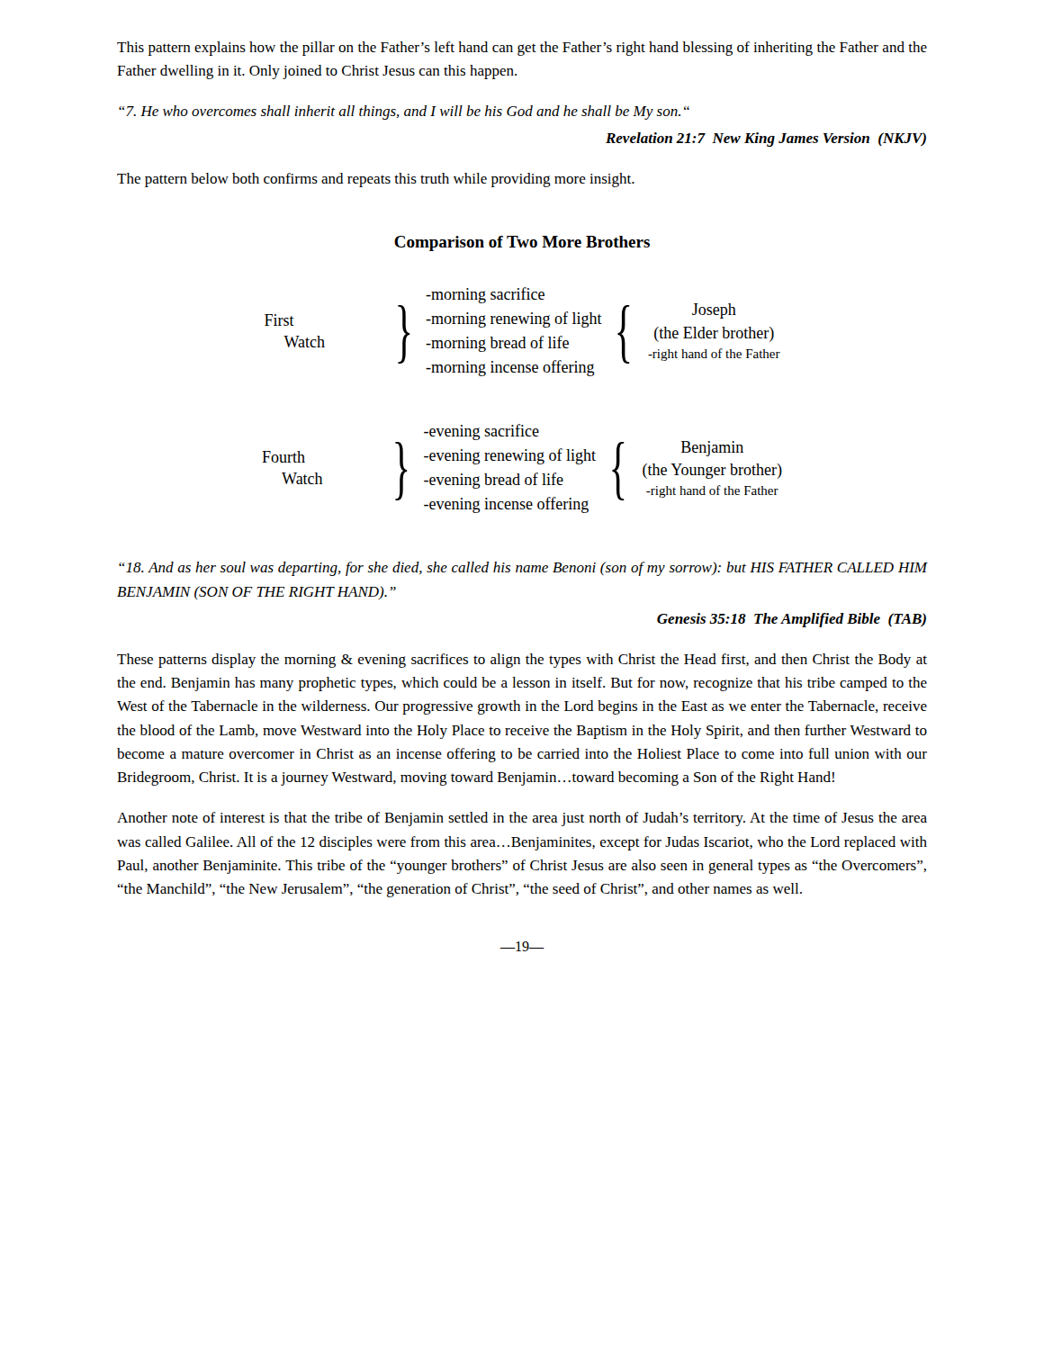This pattern explains how the pillar on the Father’s left hand can get the Father’s right hand blessing of inheriting the Father and the Father dwelling in it. Only joined to Christ Jesus can this happen.
“7. He who overcomes shall inherit all things, and I will be his God and he shall be My son.“
Revelation 21:7 New King James Version (NKJV)
The pattern below both confirms and repeats this truth while providing more insight.
Comparison of Two More Brothers
First Watch
}
-morning sacrifice
-morning renewing of light
-morning bread of life
-morning incense offering
{
Joseph (the Elder brother) -right hand of the Father
Fourth Watch
}
-evening sacrifice
-evening renewing of light
-evening bread of life
-evening incense offering
{
Benjamin (the Younger brother) -right hand of the Father
“18. And as her soul was departing, for she died, she called his name Benoni (son of my sorrow): but HIS FATHER CALLED HIM BENJAMIN (SON OF THE RIGHT HAND).”
Genesis 35:18 The Amplified Bible (TAB)
These patterns display the morning & evening sacrifices to align the types with Christ the Head first, and then Christ the Body at the end. Benjamin has many prophetic types, which could be a lesson in itself. But for now, recognize that his tribe camped to the West of the Tabernacle in the wilderness. Our progressive growth in the Lord begins in the East as we enter the Tabernacle, receive the blood of the Lamb, move Westward into the Holy Place to receive the Baptism in the Holy Spirit, and then further Westward to become a mature overcomer in Christ as an incense offering to be carried into the Holiest Place to come into full union with our Bridegroom, Christ. It is a journey Westward, moving toward Benjamin…toward becoming a Son of the Right Hand!
Another note of interest is that the tribe of Benjamin settled in the area just north of Judah’s territory. At the time of Jesus the area was called Galilee. All of the 12 disciples were from this area…Benjaminites, except for Judas Iscariot, who the Lord replaced with Paul, another Benjaminite. This tribe of the “younger brothers” of Christ Jesus are also seen in general types as “the Overcomers”, “the Manchild”, “the New Jerusalem”, “the generation of Christ”, “the seed of Christ”, and other names as well.
—19—